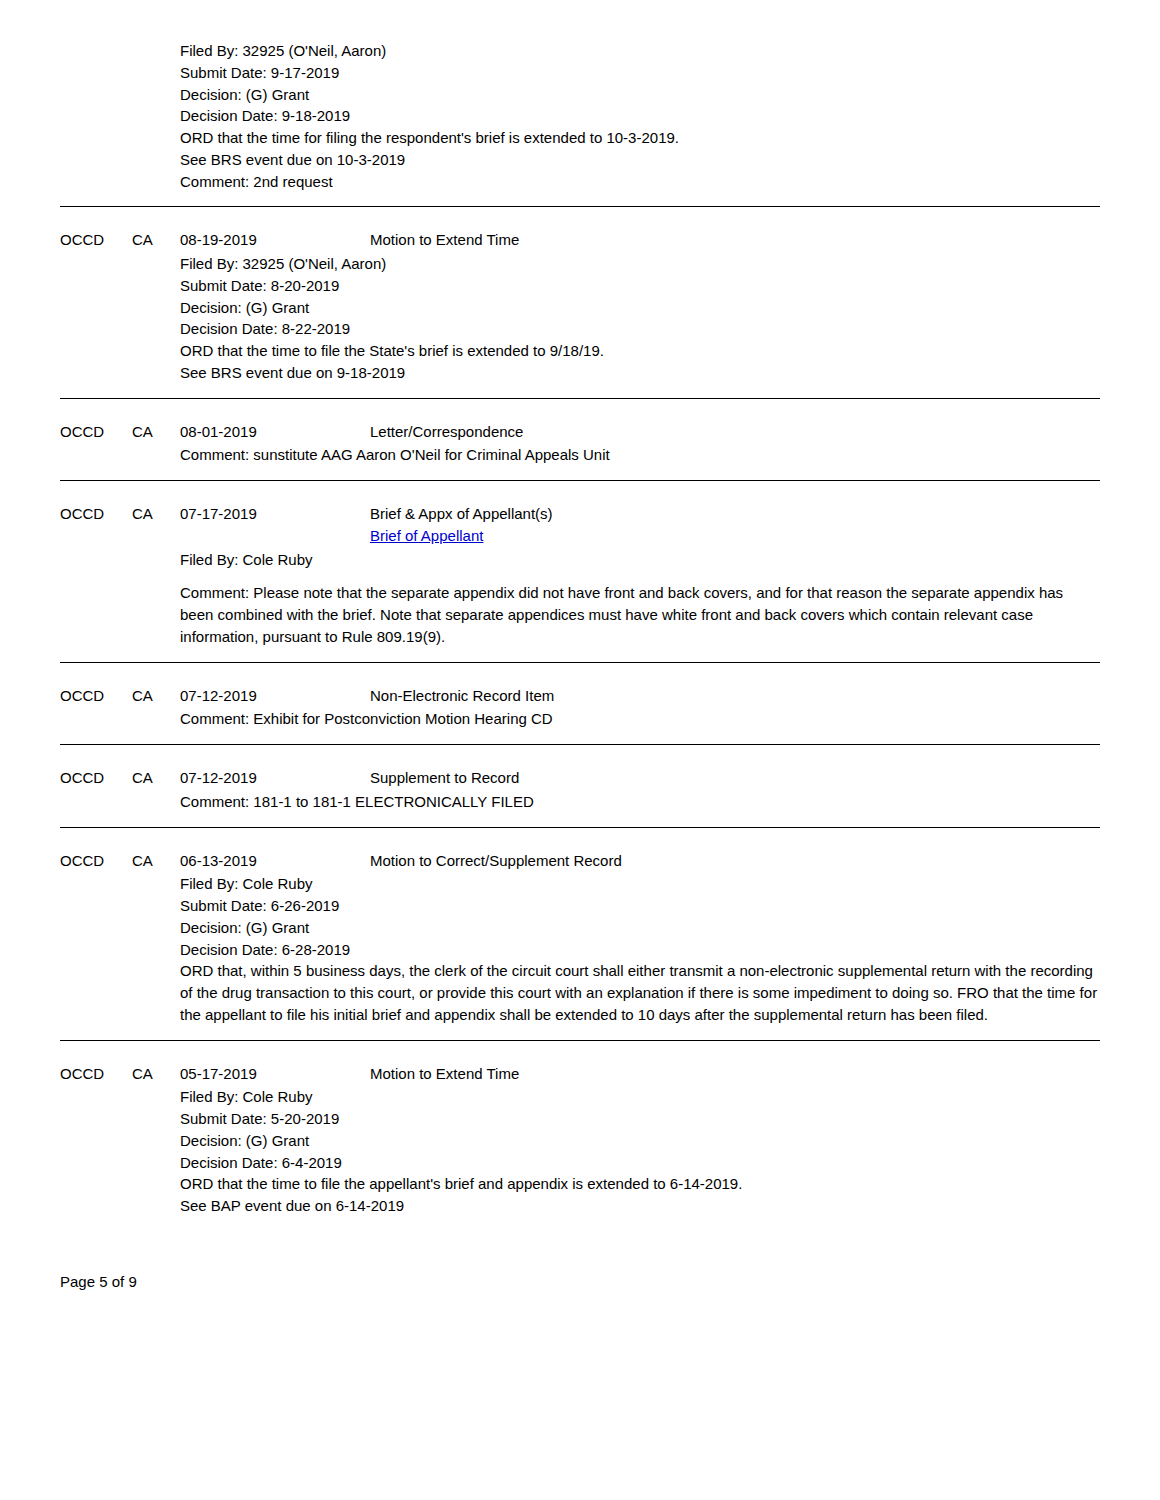Filed By: 32925 (O'Neil, Aaron)
Submit Date: 9-17-2019
Decision: (G) Grant
Decision Date: 9-18-2019
ORD that the time for filing the respondent's brief is extended to 10-3-2019.
See BRS event due on 10-3-2019
Comment: 2nd request
OCCD CA 08-19-2019 Motion to Extend Time
Filed By: 32925 (O'Neil, Aaron)
Submit Date: 8-20-2019
Decision: (G) Grant
Decision Date: 8-22-2019
ORD that the time to file the State's brief is extended to 9/18/19.
See BRS event due on 9-18-2019
OCCD CA 08-01-2019 Letter/Correspondence
Comment: sunstitute AAG Aaron O'Neil for Criminal Appeals Unit
OCCD CA 07-17-2019 Brief & Appx of Appellant(s)
Brief of Appellant
Filed By: Cole Ruby
Comment: Please note that the separate appendix did not have front and back covers, and for that reason the separate appendix has been combined with the brief. Note that separate appendices must have white front and back covers which contain relevant case information, pursuant to Rule 809.19(9).
OCCD CA 07-12-2019 Non-Electronic Record Item
Comment: Exhibit for Postconviction Motion Hearing CD
OCCD CA 07-12-2019 Supplement to Record
Comment: 181-1 to 181-1 ELECTRONICALLY FILED
OCCD CA 06-13-2019 Motion to Correct/Supplement Record
Filed By: Cole Ruby
Submit Date: 6-26-2019
Decision: (G) Grant
Decision Date: 6-28-2019
ORD that, within 5 business days, the clerk of the circuit court shall either transmit a non-electronic supplemental return with the recording of the drug transaction to this court, or provide this court with an explanation if there is some impediment to doing so. FRO that the time for the appellant to file his initial brief and appendix shall be extended to 10 days after the supplemental return has been filed.
OCCD CA 05-17-2019 Motion to Extend Time
Filed By: Cole Ruby
Submit Date: 5-20-2019
Decision: (G) Grant
Decision Date: 6-4-2019
ORD that the time to file the appellant's brief and appendix is extended to 6-14-2019.
See BAP event due on 6-14-2019
Page 5 of 9